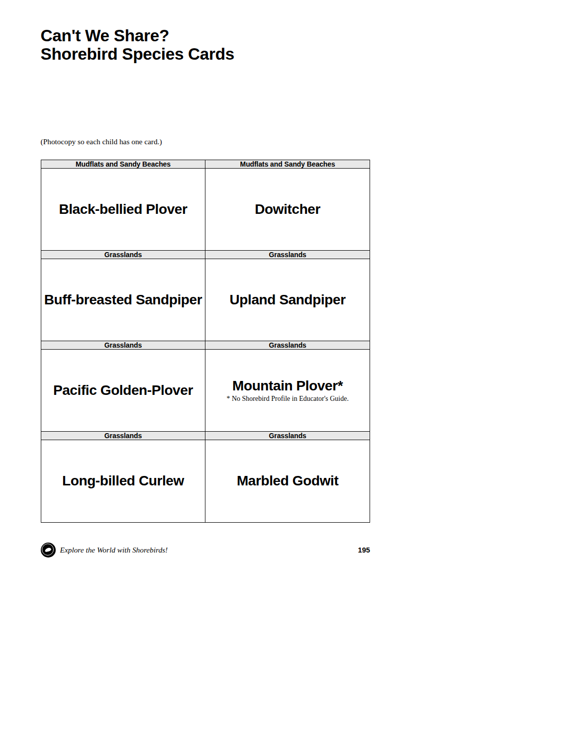Can't We Share?
Shorebird Species Cards
(Photocopy so each child has one card.)
| Mudflats and Sandy Beaches | Mudflats and Sandy Beaches |
| Black-bellied Plover | Dowitcher |
| Grasslands | Grasslands |
| Buff-breasted Sandpiper | Upland Sandpiper |
| Grasslands | Grasslands |
| Pacific Golden-Plover | Mountain Plover* * No Shorebird Profile in Educator's Guide. |
| Grasslands | Grasslands |
| Long-billed Curlew | Marbled Godwit |
Explore the World with Shorebirds!
195